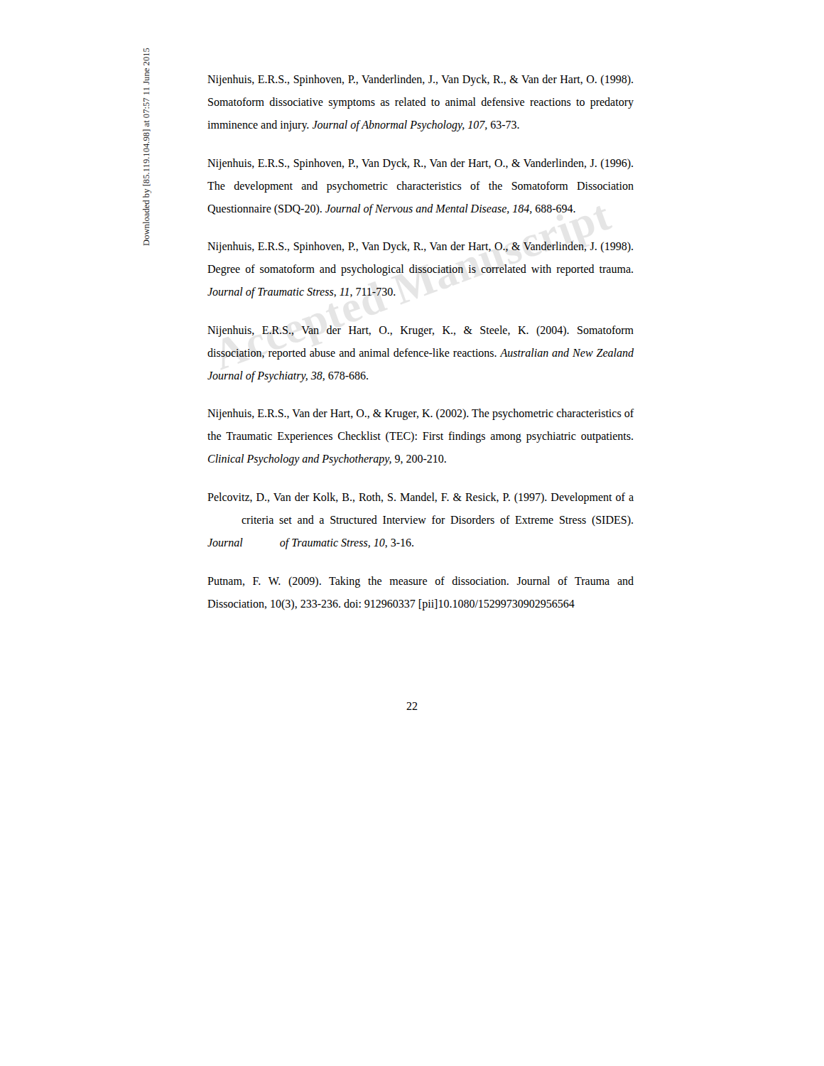Accepted Manuscript
Downloaded by [85.119.104.98] at 07:57 11 June 2015
Nijenhuis, E.R.S., Spinhoven, P., Vanderlinden, J., Van Dyck, R., & Van der Hart, O. (1998). Somatoform dissociative symptoms as related to animal defensive reactions to predatory imminence and injury. Journal of Abnormal Psychology, 107, 63-73.
Nijenhuis, E.R.S., Spinhoven, P., Van Dyck, R., Van der Hart, O., & Vanderlinden, J. (1996). The development and psychometric characteristics of the Somatoform Dissociation Questionnaire (SDQ-20). Journal of Nervous and Mental Disease, 184, 688-694.
Nijenhuis, E.R.S., Spinhoven, P., Van Dyck, R., Van der Hart, O., & Vanderlinden, J. (1998). Degree of somatoform and psychological dissociation is correlated with reported trauma. Journal of Traumatic Stress, 11, 711-730.
Nijenhuis, E.R.S., Van der Hart, O., Kruger, K., & Steele, K. (2004). Somatoform dissociation, reported abuse and animal defence-like reactions. Australian and New Zealand Journal of Psychiatry, 38, 678-686.
Nijenhuis, E.R.S., Van der Hart, O., & Kruger, K. (2002). The psychometric characteristics of the Traumatic Experiences Checklist (TEC): First findings among psychiatric outpatients. Clinical Psychology and Psychotherapy, 9, 200-210.
Pelcovitz, D., Van der Kolk, B., Roth, S. Mandel, F. & Resick, P. (1997). Development of a criteria set and a Structured Interview for Disorders of Extreme Stress (SIDES). Journal of Traumatic Stress, 10, 3-16.
Putnam, F. W. (2009). Taking the measure of dissociation. Journal of Trauma and Dissociation, 10(3), 233-236. doi: 912960337 [pii]10.1080/15299730902956564
22